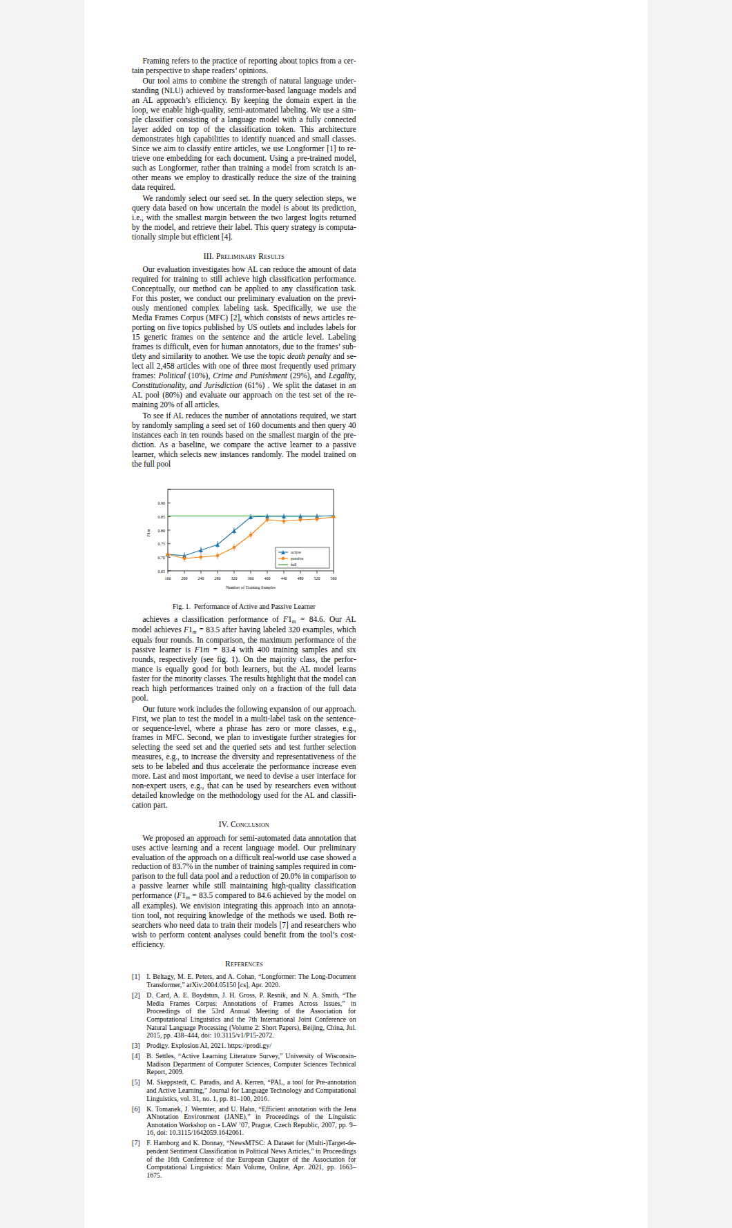Framing refers to the practice of reporting about topics from a certain perspective to shape readers’ opinions.
Our tool aims to combine the strength of natural language understanding (NLU) achieved by transformer-based language models and an AL approach’s efficiency. By keeping the domain expert in the loop, we enable high-quality, semi-automated labeling. We use a simple classifier consisting of a language model with a fully connected layer added on top of the classification token. This architecture demonstrates high capabilities to identify nuanced and small classes. Since we aim to classify entire articles, we use Longformer [1] to retrieve one embedding for each document. Using a pre-trained model, such as Longformer, rather than training a model from scratch is another means we employ to drastically reduce the size of the training data required.
We randomly select our seed set. In the query selection steps, we query data based on how uncertain the model is about its prediction, i.e., with the smallest margin between the two largest logits returned by the model, and retrieve their label. This query strategy is computationally simple but efficient [4].
III. Preliminary Results
Our evaluation investigates how AL can reduce the amount of data required for training to still achieve high classification performance. Conceptually, our method can be applied to any classification task. For this poster, we conduct our preliminary evaluation on the previously mentioned complex labeling task. Specifically, we use the Media Frames Corpus (MFC) [2], which consists of news articles reporting on five topics published by US outlets and includes labels for 15 generic frames on the sentence and the article level. Labeling frames is difficult, even for human annotators, due to the frames’ subtlety and similarity to another. We use the topic death penalty and select all 2,458 articles with one of three most frequently used primary frames: Political (10%), Crime and Punishment (29%), and Legality, Constitutionality, and Jurisdiction (61%) . We split the dataset in an AL pool (80%) and evaluate our approach on the test set of the remaining 20% of all articles.
To see if AL reduces the number of annotations required, we start by randomly sampling a seed set of 160 documents and then query 40 instances each in ten rounds based on the smallest margin of the prediction. As a baseline, we compare the active learner to a passive learner, which selects new instances randomly. The model trained on the full pool
0.65 0.70 0.75 0.80 0.85 0.90 F1m 160 200 240 280 320 360 400 440 480 520 560 Number of Training Samples active passive full
Fig. 1. Performance of Active and Passive Learner
achieves a classification performance of F1m = 84.6. Our AL model achieves F1m = 83.5 after having labeled 320 examples, which equals four rounds. In comparison, the maximum performance of the passive learner is F1m = 83.4 with 400 training samples and six rounds, respectively (see fig. 1). On the majority class, the performance is equally good for both learners, but the AL model learns faster for the minority classes. The results highlight that the model can reach high performances trained only on a fraction of the full data pool.
Our future work includes the following expansion of our approach. First, we plan to test the model in a multi-label task on the sentence- or sequence-level, where a phrase has zero or more classes, e.g., frames in MFC. Second, we plan to investigate further strategies for selecting the seed set and the queried sets and test further selection measures, e.g., to increase the diversity and representativeness of the sets to be labeled and thus accelerate the performance increase even more. Last and most important, we need to devise a user interface for non-expert users, e.g., that can be used by researchers even without detailed knowledge on the methodology used for the AL and classification part.
IV. Conclusion
We proposed an approach for semi-automated data annotation that uses active learning and a recent language model. Our preliminary evaluation of the approach on a difficult real-world use case showed a reduction of 83.7% in the number of training samples required in comparison to the full data pool and a reduction of 20.0% in comparison to a passive learner while still maintaining high-quality classification performance (F1m = 83.5 compared to 84.6 achieved by the model on all examples). We envision integrating this approach into an annotation tool, not requiring knowledge of the methods we used. Both researchers who need data to train their models [7] and researchers who wish to perform content analyses could benefit from the tool’s cost-efficiency.
References
I. Beltagy, M. E. Peters, and A. Cohan, “Longformer: The Long-Document Transformer,” arXiv:2004.05150 [cs], Apr. 2020.
D. Card, A. E. Boydstun, J. H. Gross, P. Resnik, and N. A. Smith, “The Media Frames Corpus: Annotations of Frames Across Issues,” in Proceedings of the 53rd Annual Meeting of the Association for Computational Linguistics and the 7th International Joint Conference on Natural Language Processing (Volume 2: Short Papers), Beijing, China, Jul. 2015, pp. 438–444, doi: 10.3115/v1/P15-2072.
Prodigy. Explosion AI, 2021. https://prodi.gy/
B. Settles, “Active Learning Literature Survey,” University of Wisconsin-Madison Department of Computer Sciences, Computer Sciences Technical Report, 2009.
M. Skeppstedt, C. Paradis, and A. Kerren, “PAL, a tool for Pre-annotation and Active Learning,” Journal for Language Technology and Computational Linguistics, vol. 31, no. 1, pp. 81–100, 2016.
K. Tomanek, J. Wermter, and U. Hahn, “Efficient annotation with the Jena ANnotation Environment (JANE),” in Proceedings of the Linguistic Annotation Workshop on - LAW ’07, Prague, Czech Republic, 2007, pp. 9–16, doi: 10.3115/1642059.1642061.
F. Hamborg and K. Donnay, “NewsMTSC: A Dataset for (Multi-)Target-dependent Sentiment Classification in Political News Articles,” in Proceedings of the 16th Conference of the European Chapter of the Association for Computational Linguistics: Main Volume, Online, Apr. 2021, pp. 1663–1675.